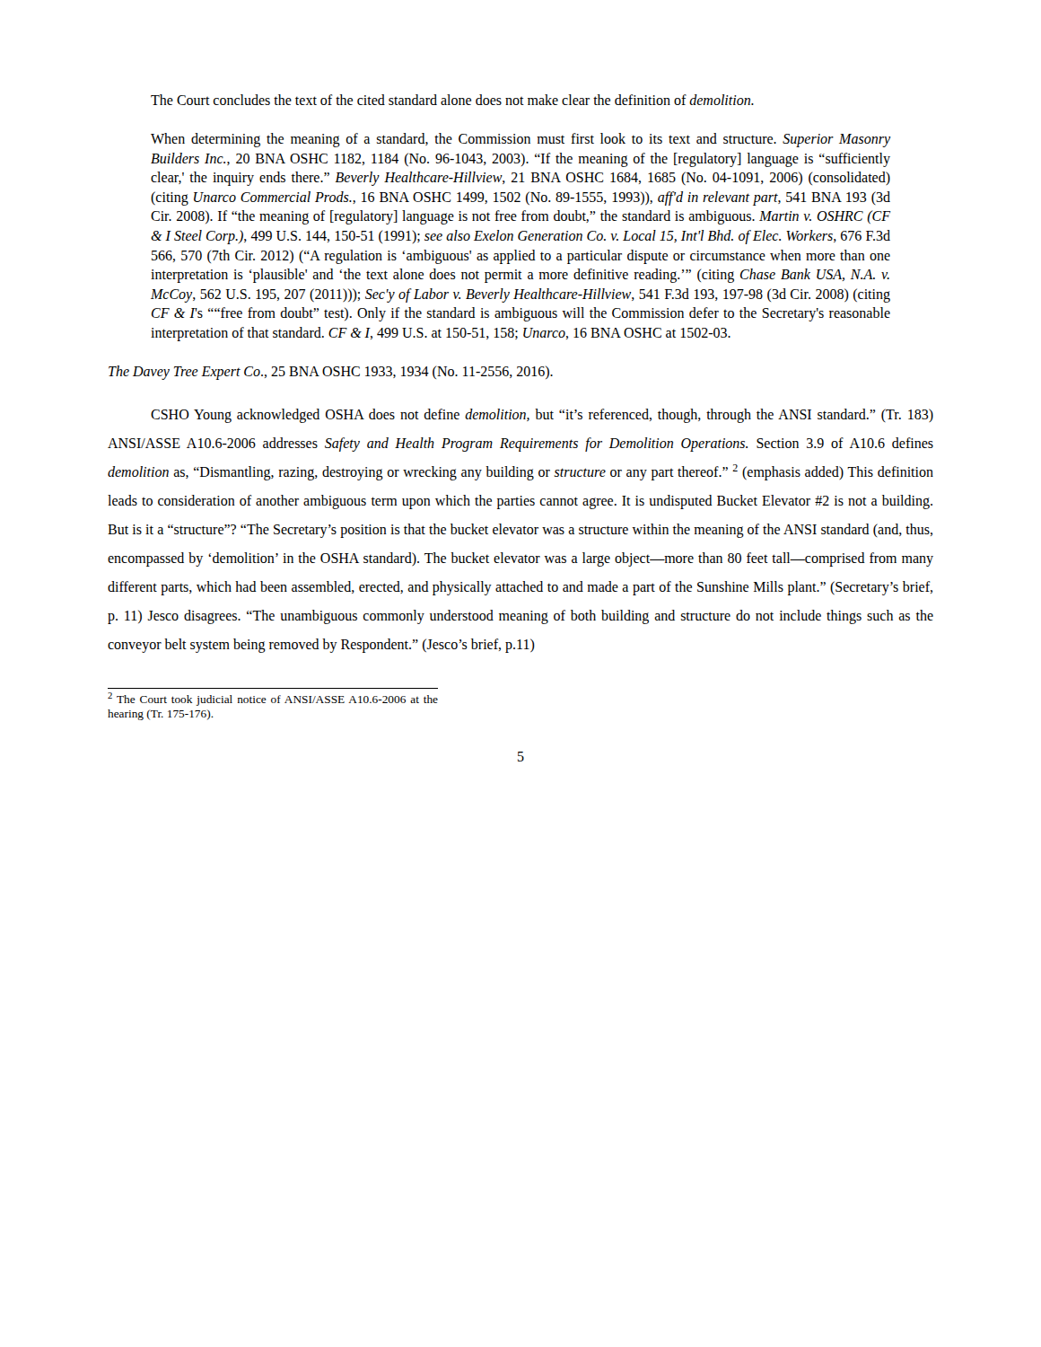The Court concludes the text of the cited standard alone does not make clear the definition of demolition.
When determining the meaning of a standard, the Commission must first look to its text and structure. Superior Masonry Builders Inc., 20 BNA OSHC 1182, 1184 (No. 96-1043, 2003). “If the meaning of the [regulatory] language is “sufficiently clear,' the inquiry ends there.” Beverly Healthcare-Hillview, 21 BNA OSHC 1684, 1685 (No. 04-1091, 2006) (consolidated) (citing Unarco Commercial Prods., 16 BNA OSHC 1499, 1502 (No. 89-1555, 1993)), aff'd in relevant part, 541 BNA 193 (3d Cir. 2008). If “the meaning of [regulatory] language is not free from doubt,” the standard is ambiguous. Martin v. OSHRC (CF & I Steel Corp.), 499 U.S. 144, 150-51 (1991); see also Exelon Generation Co. v. Local 15, Int'l Bhd. of Elec. Workers, 676 F.3d 566, 570 (7th Cir. 2012) (“A regulation is ‘ambiguous' as applied to a particular dispute or circumstance when more than one interpretation is ‘plausible' and ‘the text alone does not permit a more definitive reading.’” (citing Chase Bank USA, N.A. v. McCoy, 562 U.S. 195, 207 (2011))); Sec'y of Labor v. Beverly Healthcare-Hillview, 541 F.3d 193, 197-98 (3d Cir. 2008) (citing CF & I's ““free from doubt” test). Only if the standard is ambiguous will the Commission defer to the Secretary's reasonable interpretation of that standard. CF & I, 499 U.S. at 150-51, 158; Unarco, 16 BNA OSHC at 1502-03.
The Davey Tree Expert Co., 25 BNA OSHC 1933, 1934 (No. 11-2556, 2016).
CSHO Young acknowledged OSHA does not define demolition, but “it’s referenced, though, through the ANSI standard.” (Tr. 183) ANSI/ASSE A10.6-2006 addresses Safety and Health Program Requirements for Demolition Operations. Section 3.9 of A10.6 defines demolition as, “Dismantling, razing, destroying or wrecking any building or structure or any part thereof.” 2 (emphasis added) This definition leads to consideration of another ambiguous term upon which the parties cannot agree. It is undisputed Bucket Elevator #2 is not a building. But is it a “structure”? “The Secretary’s position is that the bucket elevator was a structure within the meaning of the ANSI standard (and, thus, encompassed by ‘demolition’ in the OSHA standard). The bucket elevator was a large object—more than 80 feet tall—comprised from many different parts, which had been assembled, erected, and physically attached to and made a part of the Sunshine Mills plant.” (Secretary’s brief, p. 11) Jesco disagrees. “The unambiguous commonly understood meaning of both building and structure do not include things such as the conveyor belt system being removed by Respondent.” (Jesco’s brief, p.11)
2 The Court took judicial notice of ANSI/ASSE A10.6-2006 at the hearing (Tr. 175-176).
5